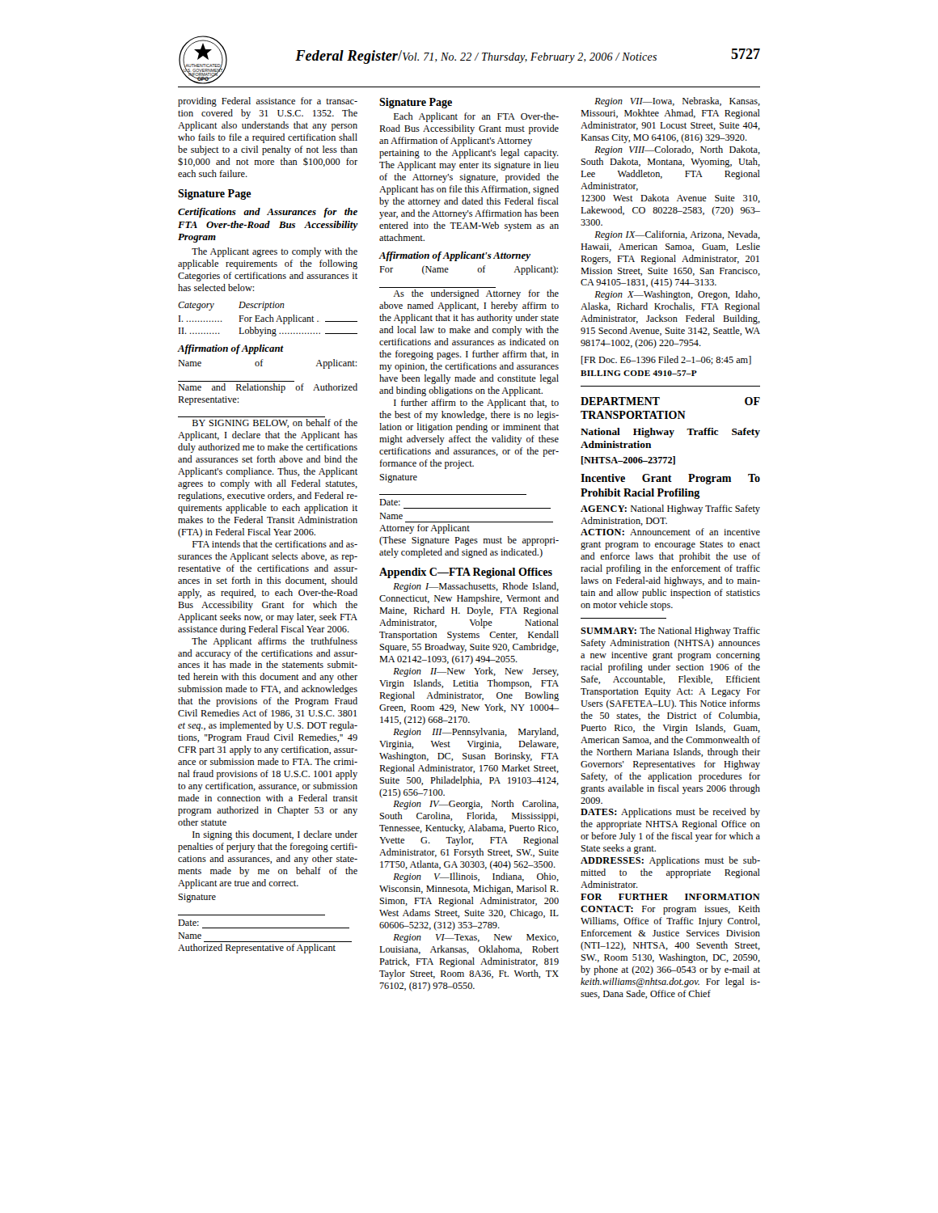AUTHENTICATED U.S. GOVERNMENT INFORMATION GPO
Federal Register/Vol. 71, No. 22 / Thursday, February 2, 2006 / Notices
5727
providing Federal assistance for a transaction covered by 31 U.S.C. 1352. The Applicant also understands that any person who fails to file a required certification shall be subject to a civil penalty of not less than $10,000 and not more than $100,000 for each such failure.
Signature Page
Certifications and Assurances for the FTA Over-the-Road Bus Accessibility Program
The Applicant agrees to comply with the applicable requirements of the following Categories of certifications and assurances it has selected below:
Category
Description
I. .............
For Each Applicant ...
II. ...........
Lobbying ....................
Affirmation of Applicant
Name of Applicant:
Name and Relationship of Authorized Representative:
BY SIGNING BELOW, on behalf of the Applicant, I declare that the Applicant has duly authorized me to make the certifications and assurances set forth above and bind the Applicant's compliance. Thus, the Applicant agrees to comply with all Federal statutes, regulations, executive orders, and Federal requirements applicable to each application it makes to the Federal Transit Administration (FTA) in Federal Fiscal Year 2006.
FTA intends that the certifications and assurances the Applicant selects above, as representative of the certifications and assurances in set forth in this document, should apply, as required, to each Over-the-Road Bus Accessibility Grant for which the Applicant seeks now, or may later, seek FTA assistance during Federal Fiscal Year 2006.
The Applicant affirms the truthfulness and accuracy of the certifications and assurances it has made in the statements submitted herein with this document and any other submission made to FTA, and acknowledges that the provisions of the Program Fraud Civil Remedies Act of 1986, 31 U.S.C. 3801 et seq., as implemented by U.S. DOT regulations, ''Program Fraud Civil Remedies,'' 49 CFR part 31 apply to any certification, assurance or submission made to FTA. The criminal fraud provisions of 18 U.S.C. 1001 apply to any certification, assurance, or submission made in connection with a Federal transit program authorized in Chapter 53 or any other statute
In signing this document, I declare under penalties of perjury that the foregoing certifications and assurances, and any other statements made by me on behalf of the Applicant are true and correct.
Signature
Date:
Name
Authorized Representative of Applicant
Signature Page
Each Applicant for an FTA Over-the-Road Bus Accessibility Grant must provide an Affirmation of Applicant's Attorney
pertaining to the Applicant's legal capacity. The Applicant may enter its signature in lieu of the Attorney's signature, provided the Applicant has on file this Affirmation, signed by the attorney and dated this Federal fiscal year, and the Attorney's Affirmation has been entered into the TEAM-Web system as an attachment.
Affirmation of Applicant's Attorney
For (Name of Applicant):
As the undersigned Attorney for the above named Applicant, I hereby affirm to the Applicant that it has authority under state and local law to make and comply with the certifications and assurances as indicated on the foregoing pages. I further affirm that, in my opinion, the certifications and assurances have been legally made and constitute legal and binding obligations on the Applicant.
I further affirm to the Applicant that, to the best of my knowledge, there is no legislation or litigation pending or imminent that might adversely affect the validity of these certifications and assurances, or of the performance of the project.
Signature
Date:
Name
Attorney for Applicant
(These Signature Pages must be appropriately completed and signed as indicated.)
Appendix C—FTA Regional Offices
Region I—Massachusetts, Rhode Island, Connecticut, New Hampshire, Vermont and Maine, Richard H. Doyle, FTA Regional Administrator, Volpe National Transportation Systems Center, Kendall Square, 55 Broadway, Suite 920, Cambridge, MA 02142–1093, (617) 494–2055.
Region II—New York, New Jersey, Virgin Islands, Letitia Thompson, FTA Regional Administrator, One Bowling Green, Room 429, New York, NY 10004–1415, (212) 668–2170.
Region III—Pennsylvania, Maryland, Virginia, West Virginia, Delaware, Washington, DC, Susan Borinsky, FTA Regional Administrator, 1760 Market Street, Suite 500, Philadelphia, PA 19103–4124, (215) 656–7100.
Region IV—Georgia, North Carolina, South Carolina, Florida, Mississippi, Tennessee, Kentucky, Alabama, Puerto Rico, Yvette G. Taylor, FTA Regional Administrator, 61 Forsyth Street, SW., Suite 17T50, Atlanta, GA 30303, (404) 562–3500.
Region V—Illinois, Indiana, Ohio, Wisconsin, Minnesota, Michigan, Marisol R. Simon, FTA Regional Administrator, 200 West Adams Street, Suite 320, Chicago, IL 60606–5232, (312) 353–2789.
Region VI—Texas, New Mexico, Louisiana, Arkansas, Oklahoma, Robert Patrick, FTA Regional Administrator, 819 Taylor Street, Room 8A36, Ft. Worth, TX 76102, (817) 978–0550.
Region VII—Iowa, Nebraska, Kansas, Missouri, Mokhtee Ahmad, FTA Regional Administrator, 901 Locust Street, Suite 404, Kansas City, MO 64106, (816) 329–3920.
Region VIII—Colorado, North Dakota, South Dakota, Montana, Wyoming, Utah, Lee Waddleton, FTA Regional Administrator,
12300 West Dakota Avenue Suite 310, Lakewood, CO 80228–2583, (720) 963–3300.
Region IX—California, Arizona, Nevada, Hawaii, American Samoa, Guam, Leslie Rogers, FTA Regional Administrator, 201 Mission Street, Suite 1650, San Francisco, CA 94105–1831, (415) 744–3133.
Region X—Washington, Oregon, Idaho, Alaska, Richard Krochalis, FTA Regional Administrator, Jackson Federal Building, 915 Second Avenue, Suite 3142, Seattle, WA 98174–1002, (206) 220–7954.
[FR Doc. E6–1396 Filed 2–1–06; 8:45 am]
BILLING CODE 4910–57–P
DEPARTMENT OF TRANSPORTATION
National Highway Traffic Safety Administration
[NHTSA–2006–23772]
Incentive Grant Program To Prohibit Racial Profiling
AGENCY: National Highway Traffic Safety Administration, DOT.
ACTION: Announcement of an incentive grant program to encourage States to enact and enforce laws that prohibit the use of racial profiling in the enforcement of traffic laws on Federal-aid highways, and to maintain and allow public inspection of statistics on motor vehicle stops.
SUMMARY: The National Highway Traffic Safety Administration (NHTSA) announces a new incentive grant program concerning racial profiling under section 1906 of the Safe, Accountable, Flexible, Efficient Transportation Equity Act: A Legacy For Users (SAFETEA–LU). This Notice informs the 50 states, the District of Columbia, Puerto Rico, the Virgin Islands, Guam, American Samoa, and the Commonwealth of the Northern Mariana Islands, through their Governors' Representatives for Highway Safety, of the application procedures for grants available in fiscal years 2006 through 2009.
DATES: Applications must be received by the appropriate NHTSA Regional Office on or before July 1 of the fiscal year for which a State seeks a grant.
ADDRESSES: Applications must be submitted to the appropriate Regional Administrator.
FOR FURTHER INFORMATION CONTACT: For program issues, Keith Williams, Office of Traffic Injury Control, Enforcement & Justice Services Division (NTI–122), NHTSA, 400 Seventh Street, SW., Room 5130, Washington, DC, 20590, by phone at (202) 366–0543 or by e-mail at keith.williams@nhtsa.dot.gov. For legal issues, Dana Sade, Office of Chief